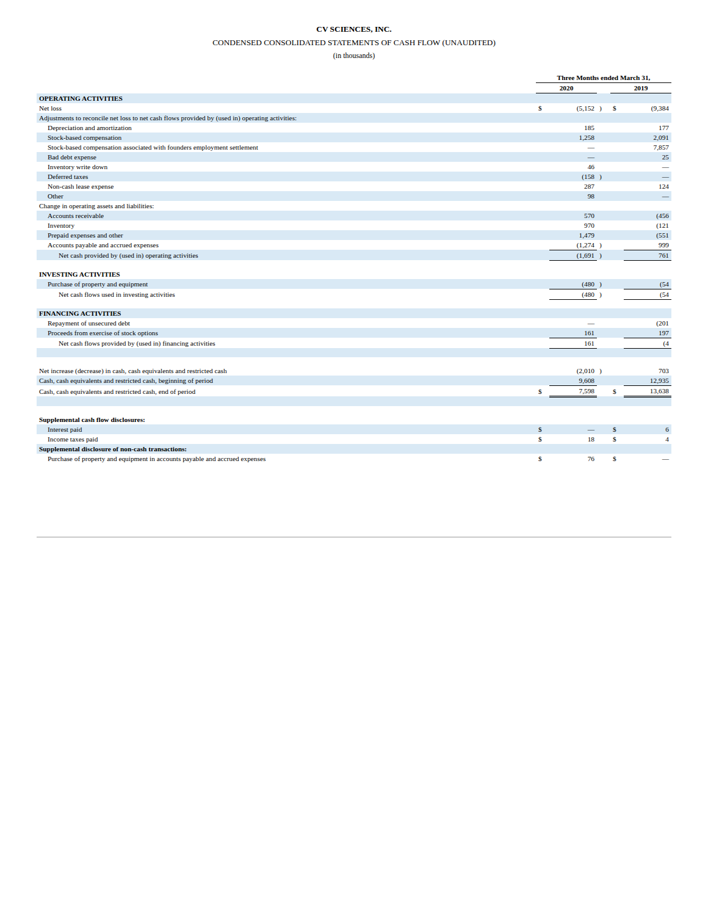CV SCIENCES, INC.
CONDENSED CONSOLIDATED STATEMENTS OF CASH FLOW (UNAUDITED)
(in thousands)
| | Three Months ended March 31, |
| | 2020 | | 2019 |
| OPERATING ACTIVITIES | | | | | |
| Net loss | $ | (5,152 | ) | $ | (9,384 |
| Adjustments to reconcile net loss to net cash flows provided by (used in) operating activities: | | | | | |
| Depreciation and amortization | | 185 | | | 177 |
| Stock-based compensation | | 1,258 | | | 2,091 |
| Stock-based compensation associated with founders employment settlement | | — | | | 7,857 |
| Bad debt expense | | — | | | 25 |
| Inventory write down | | 46 | | | — |
| Deferred taxes | | (158 | ) | | — |
| Non-cash lease expense | | 287 | | | 124 |
| Other | | 98 | | | — |
| Change in operating assets and liabilities: | | | | | |
| Accounts receivable | | 570 | | | (456 |
| Inventory | | 970 | | | (121 |
| Prepaid expenses and other | | 1,479 | | | (551 |
| Accounts payable and accrued expenses | | (1,274 | ) | | 999 |
| Net cash provided by (used in) operating activities | | (1,691 | ) | | 761 |
| INVESTING ACTIVITIES | | | | | |
| Purchase of property and equipment | | (480 | ) | | (54 |
| Net cash flows used in investing activities | | (480 | ) | | (54 |
| FINANCING ACTIVITIES | | | | | |
| Repayment of unsecured debt | | — | | | (201 |
| Proceeds from exercise of stock options | | 161 | | | 197 |
| Net cash flows provided by (used in) financing activities | | 161 | | | (4 |
| Net increase (decrease) in cash, cash equivalents and restricted cash | | (2,010 | ) | | 703 |
| Cash, cash equivalents and restricted cash, beginning of period | | 9,608 | | | 12,935 |
| Cash, cash equivalents and restricted cash, end of period | $ | 7,598 | | $ | 13,638 |
| Supplemental cash flow disclosures: | | | | | |
| Interest paid | $ | — | | $ | 6 |
| Income taxes paid | $ | 18 | | $ | 4 |
| Supplemental disclosure of non-cash transactions: | | | | | |
| Purchase of property and equipment in accounts payable and accrued expenses | $ | 76 | | $ | — |